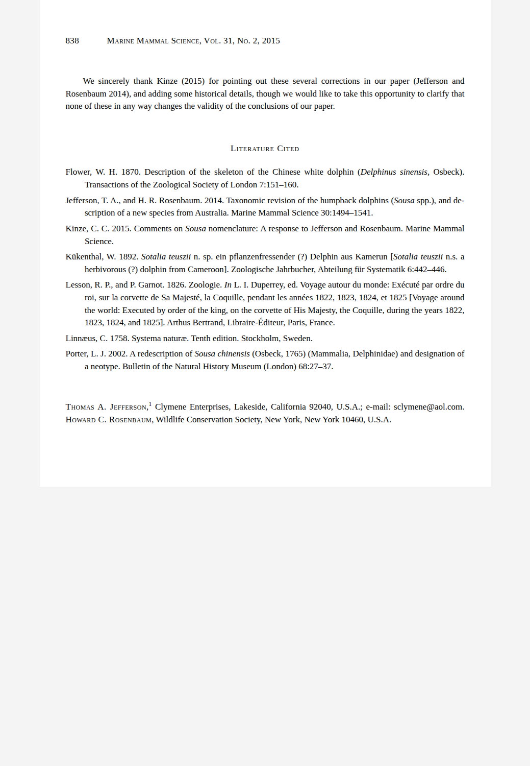838 Marine Mammal Science, Vol. 31, No. 2, 2015
We sincerely thank Kinze (2015) for pointing out these several corrections in our paper (Jefferson and Rosenbaum 2014), and adding some historical details, though we would like to take this opportunity to clarify that none of these in any way changes the validity of the conclusions of our paper.
Literature Cited
Flower, W. H. 1870. Description of the skeleton of the Chinese white dolphin (Delphinus sinensis, Osbeck). Transactions of the Zoological Society of London 7:151–160.
Jefferson, T. A., and H. R. Rosenbaum. 2014. Taxonomic revision of the humpback dolphins (Sousa spp.), and description of a new species from Australia. Marine Mammal Science 30:1494–1541.
Kinze, C. C. 2015. Comments on Sousa nomenclature: A response to Jefferson and Rosenbaum. Marine Mammal Science.
Kükenthal, W. 1892. Sotalia teuszii n. sp. ein pflanzenfressender (?) Delphin aus Kamerun [Sotalia teuszii n.s. a herbivorous (?) dolphin from Cameroon]. Zoologische Jahrbucher, Abteilung für Systematik 6:442–446.
Lesson, R. P., and P. Garnot. 1826. Zoologie. In L. I. Duperrey, ed. Voyage autour du monde: Exécuté par ordre du roi, sur la corvette de Sa Majesté, la Coquille, pendant les années 1822, 1823, 1824, et 1825 [Voyage around the world: Executed by order of the king, on the corvette of His Majesty, the Coquille, during the years 1822, 1823, 1824, and 1825]. Arthus Bertrand, Libraire-Éditeur, Paris, France.
Linnæus, C. 1758. Systema naturæ. Tenth edition. Stockholm, Sweden.
Porter, L. J. 2002. A redescription of Sousa chinensis (Osbeck, 1765) (Mammalia, Delphinidae) and designation of a neotype. Bulletin of the Natural History Museum (London) 68:27–37.
Thomas A. Jefferson,1 Clymene Enterprises, Lakeside, California 92040, U.S.A.; e-mail: sclymene@aol.com. Howard C. Rosenbaum, Wildlife Conservation Society, New York, New York 10460, U.S.A.